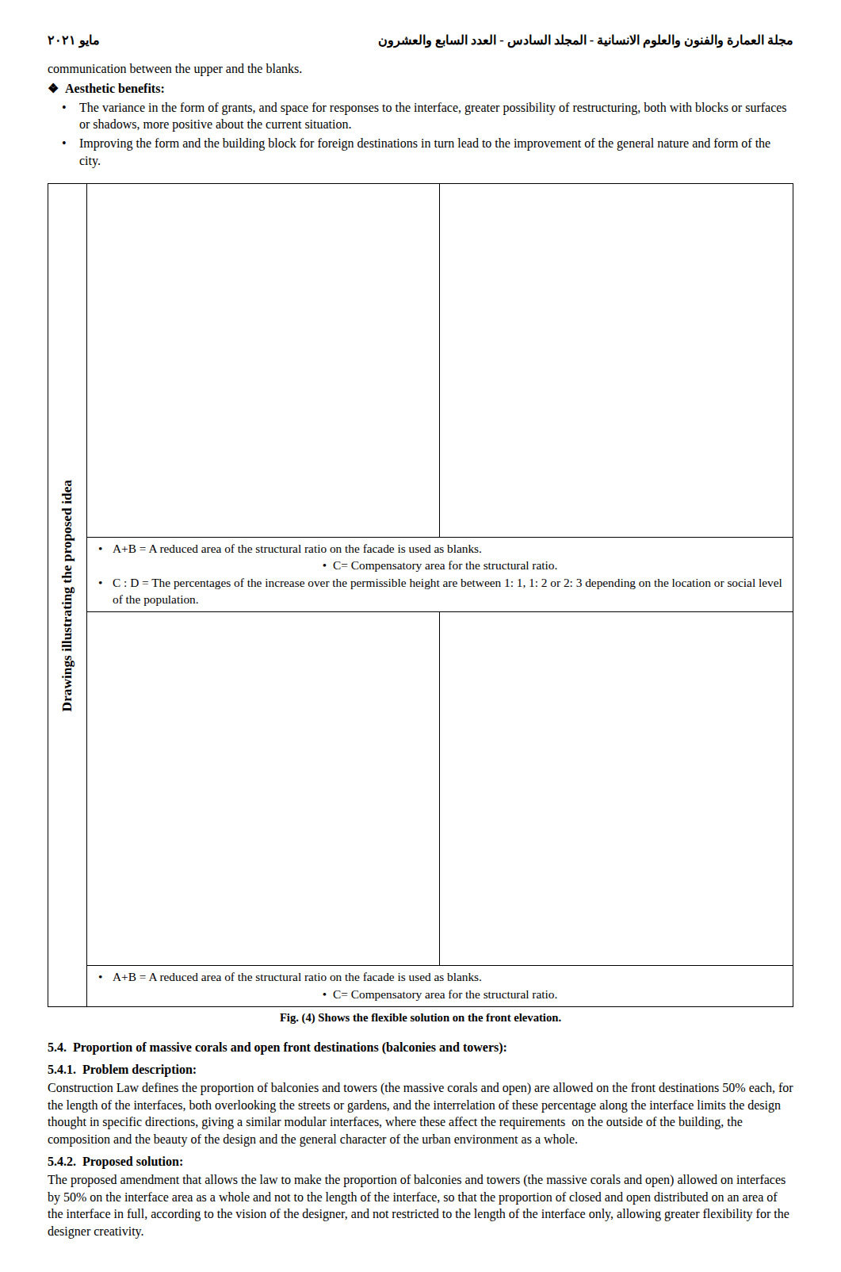مجلة العمارة والفنون والعلوم الانسانية - المجلد السادس - العدد السابع والعشرون
مايو ٢٠٢١
communication between the upper and the blanks.
Aesthetic benefits:
The variance in the form of grants, and space for responses to the interface, greater possibility of restructuring, both with blocks or surfaces or shadows, more positive about the current situation.
Improving the form and the building block for foreign destinations in turn lead to the improvement of the general nature and form of the city.
| Drawings illustrating the proposed idea | | |
| A+B = A reduced area of the structural ratio on the facade is used as blanks. C= Compensatory area for the structural ratio. C : D = The percentages of the increase over the permissible height are between 1: 1, 1: 2 or 2: 3 depending on the location or social level of the population. |
| A+B = A reduced area of the structural ratio on the facade is used as blanks. C= Compensatory area for the structural ratio. |
Fig. (4) Shows the flexible solution on the front elevation.
5.4. Proportion of massive corals and open front destinations (balconies and towers):
5.4.1. Problem description:
Construction Law defines the proportion of balconies and towers (the massive corals and open) are allowed on the front destinations 50% each, for the length of the interfaces, both overlooking the streets or gardens, and the interrelation of these percentage along the interface limits the design thought in specific directions, giving a similar modular interfaces, where these affect the requirements on the outside of the building, the composition and the beauty of the design and the general character of the urban environment as a whole.
5.4.2. Proposed solution:
The proposed amendment that allows the law to make the proportion of balconies and towers (the massive corals and open) allowed on interfaces by 50% on the interface area as a whole and not to the length of the interface, so that the proportion of closed and open distributed on an area of the interface in full, according to the vision of the designer, and not restricted to the length of the interface only, allowing greater flexibility for the designer creativity.